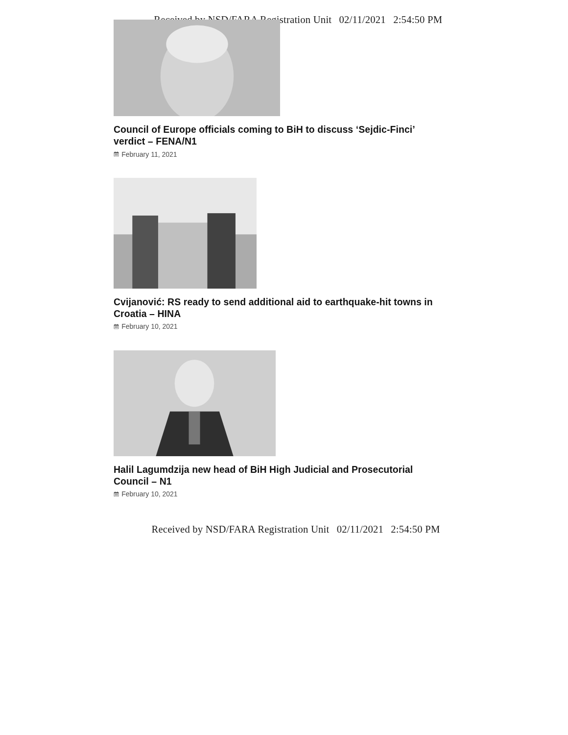Received by NSD/FARA Registration Unit 02/11/2021 2:54:50 PM
Council of Europe officials coming to BiH to discuss ‘Sejdic-Finci’ verdict – FENA/N1
February 11, 2021
Cvijanović: RS ready to send additional aid to earthquake-hit towns in Croatia – HINA
February 10, 2021
Halil Lagumdzija new head of BiH High Judicial and Prosecutorial Council – N1
February 10, 2021
Received by NSD/FARA Registration Unit 02/11/2021 2:54:50 PM